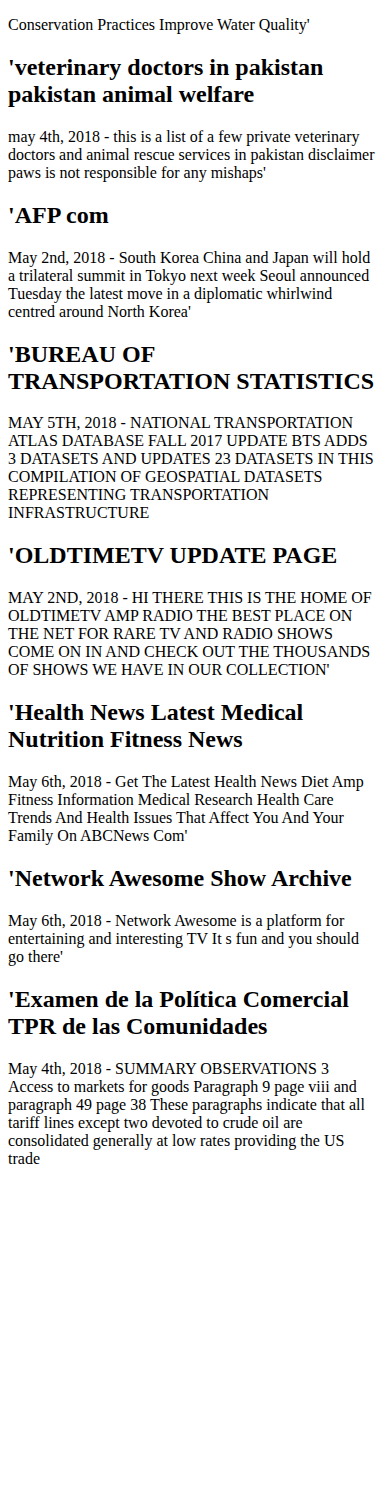Conservation Practices Improve Water Quality'
'veterinary doctors in pakistan pakistan animal welfare
may 4th, 2018 - this is a list of a few private veterinary doctors and animal rescue services in pakistan disclaimer paws is not responsible for any mishaps'
'AFP com
May 2nd, 2018 - South Korea China and Japan will hold a trilateral summit in Tokyo next week Seoul announced Tuesday the latest move in a diplomatic whirlwind centred around North Korea'
'BUREAU OF TRANSPORTATION STATISTICS
MAY 5TH, 2018 - NATIONAL TRANSPORTATION ATLAS DATABASE FALL 2017 UPDATE BTS ADDS 3 DATASETS AND UPDATES 23 DATASETS IN THIS COMPILATION OF GEOSPATIAL DATASETS REPRESENTING TRANSPORTATION INFRASTRUCTURE
'OLDTIMETV UPDATE PAGE
MAY 2ND, 2018 - HI THERE THIS IS THE HOME OF OLDTIMETV AMP RADIO THE BEST PLACE ON THE NET FOR RARE TV AND RADIO SHOWS COME ON IN AND CHECK OUT THE THOUSANDS OF SHOWS WE HAVE IN OUR COLLECTION'
'Health News Latest Medical Nutrition Fitness News
May 6th, 2018 - Get The Latest Health News Diet Amp Fitness Information Medical Research Health Care Trends And Health Issues That Affect You And Your Family On ABCNews Com'
'Network Awesome Show Archive
May 6th, 2018 - Network Awesome is a platform for entertaining and interesting TV It s fun and you should go there'
'Examen de la Política Comercial TPR de las Comunidades
May 4th, 2018 - SUMMARY OBSERVATIONS 3 Access to markets for goods Paragraph 9 page viii and paragraph 49 page 38 These paragraphs indicate that all tariff lines except two devoted to crude oil are consolidated generally at low rates providing the US trade